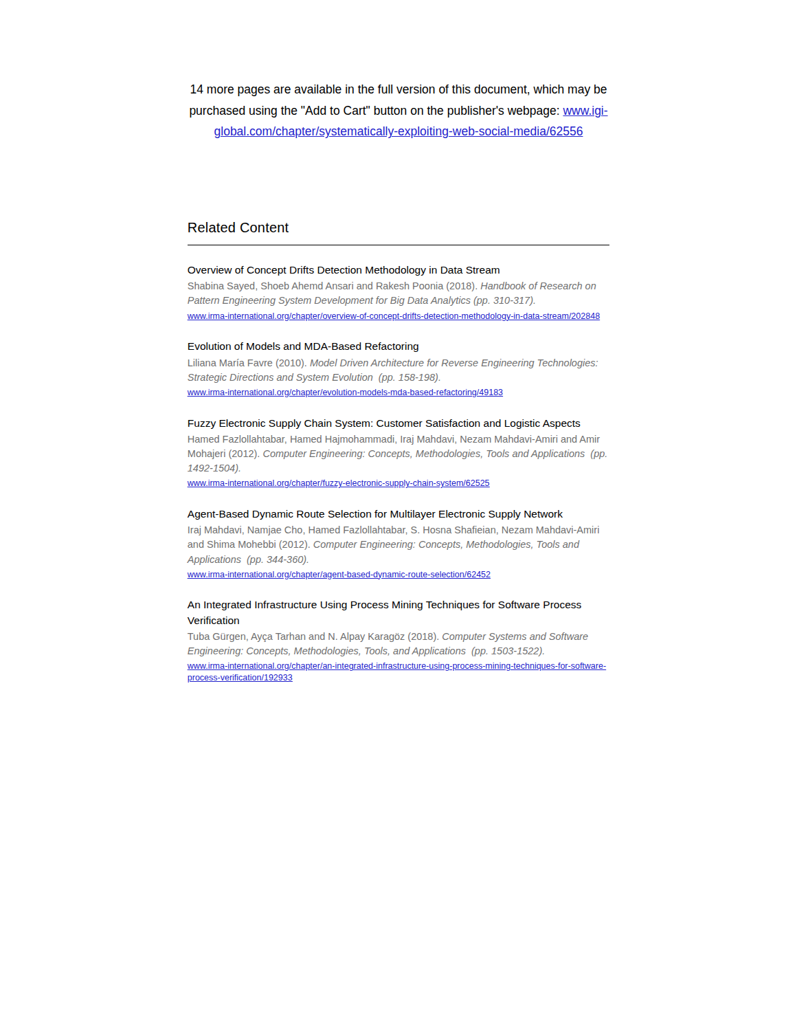14 more pages are available in the full version of this document, which may be purchased using the "Add to Cart" button on the publisher's webpage: www.igi-global.com/chapter/systematically-exploiting-web-social-media/62556
Related Content
Overview of Concept Drifts Detection Methodology in Data Stream
Shabina Sayed, Shoeb Ahemd Ansari and Rakesh Poonia (2018). Handbook of Research on Pattern Engineering System Development for Big Data Analytics (pp. 310-317).
www.irma-international.org/chapter/overview-of-concept-drifts-detection-methodology-in-data-stream/202848
Evolution of Models and MDA-Based Refactoring
Liliana María Favre (2010). Model Driven Architecture for Reverse Engineering Technologies: Strategic Directions and System Evolution (pp. 158-198).
www.irma-international.org/chapter/evolution-models-mda-based-refactoring/49183
Fuzzy Electronic Supply Chain System: Customer Satisfaction and Logistic Aspects
Hamed Fazlollahtabar, Hamed Hajmohammadi, Iraj Mahdavi, Nezam Mahdavi-Amiri and Amir Mohajeri (2012). Computer Engineering: Concepts, Methodologies, Tools and Applications (pp. 1492-1504).
www.irma-international.org/chapter/fuzzy-electronic-supply-chain-system/62525
Agent-Based Dynamic Route Selection for Multilayer Electronic Supply Network
Iraj Mahdavi, Namjae Cho, Hamed Fazlollahtabar, S. Hosna Shafieian, Nezam Mahdavi-Amiri and Shima Mohebbi (2012). Computer Engineering: Concepts, Methodologies, Tools and Applications (pp. 344-360).
www.irma-international.org/chapter/agent-based-dynamic-route-selection/62452
An Integrated Infrastructure Using Process Mining Techniques for Software Process Verification
Tuba Gürgen, Ayça Tarhan and N. Alpay Karagöz (2018). Computer Systems and Software Engineering: Concepts, Methodologies, Tools, and Applications (pp. 1503-1522).
www.irma-international.org/chapter/an-integrated-infrastructure-using-process-mining-techniques-for-software-process-verification/192933